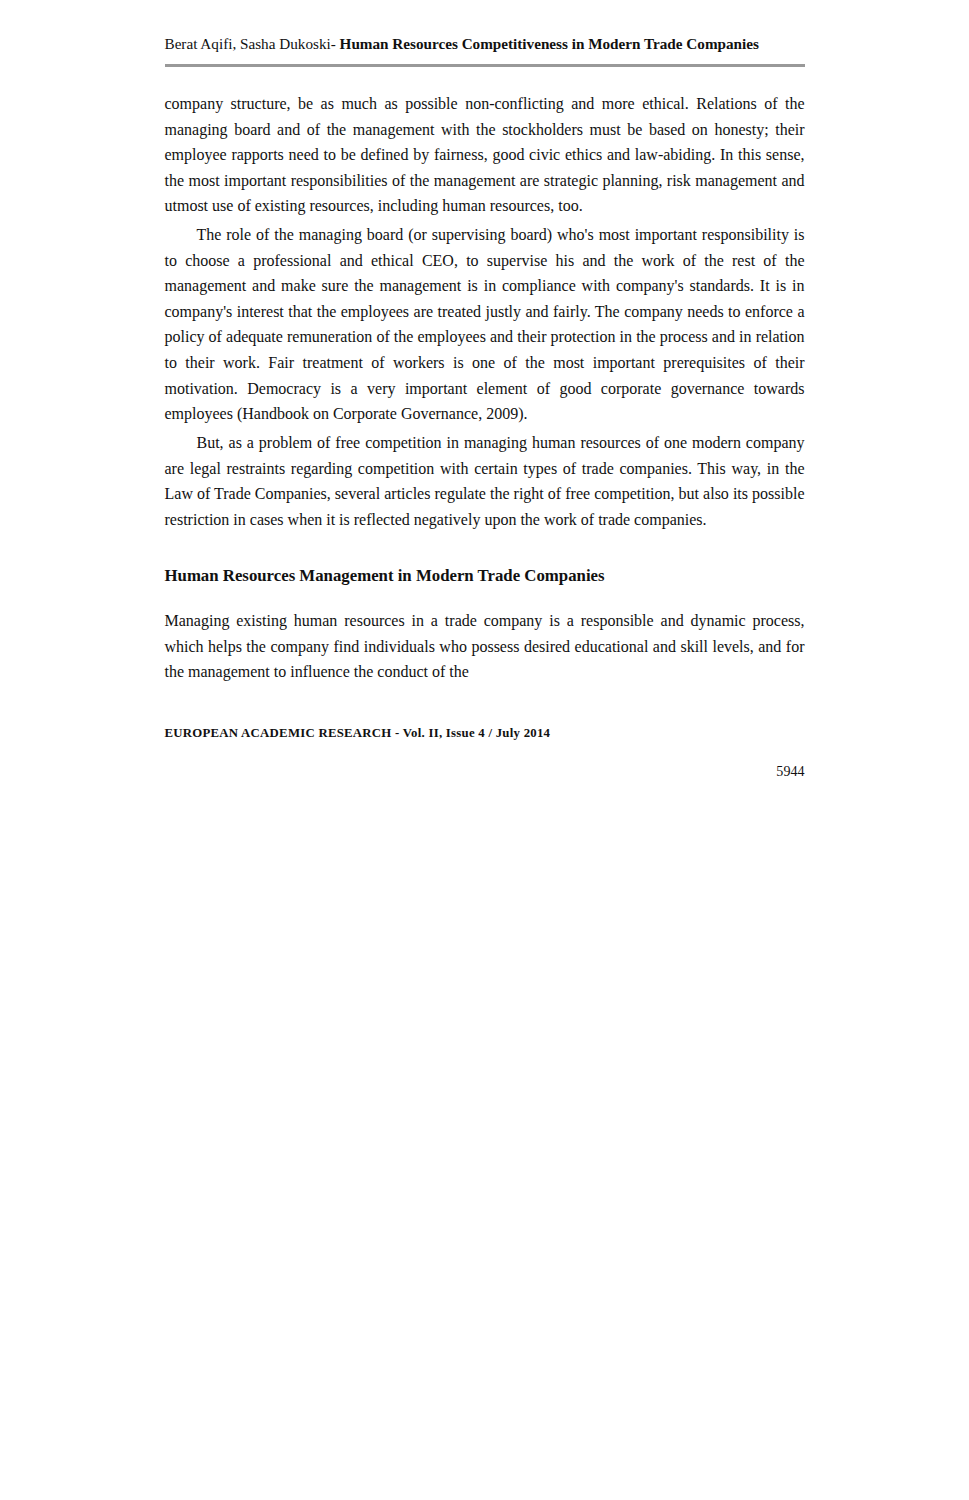Berat Aqifi, Sasha Dukoski- Human Resources Competitiveness in Modern Trade Companies
company structure, be as much as possible non-conflicting and more ethical. Relations of the managing board and of the management with the stockholders must be based on honesty; their employee rapports need to be defined by fairness, good civic ethics and law-abiding. In this sense, the most important responsibilities of the management are strategic planning, risk management and utmost use of existing resources, including human resources, too.
The role of the managing board (or supervising board) who's most important responsibility is to choose a professional and ethical CEO, to supervise his and the work of the rest of the management and make sure the management is in compliance with company's standards. It is in company's interest that the employees are treated justly and fairly. The company needs to enforce a policy of adequate remuneration of the employees and their protection in the process and in relation to their work. Fair treatment of workers is one of the most important prerequisites of their motivation. Democracy is a very important element of good corporate governance towards employees (Handbook on Corporate Governance, 2009).
But, as a problem of free competition in managing human resources of one modern company are legal restraints regarding competition with certain types of trade companies. This way, in the Law of Trade Companies, several articles regulate the right of free competition, but also its possible restriction in cases when it is reflected negatively upon the work of trade companies.
Human Resources Management in Modern Trade Companies
Managing existing human resources in a trade company is a responsible and dynamic process, which helps the company find individuals who possess desired educational and skill levels, and for the management to influence the conduct of the
EUROPEAN ACADEMIC RESEARCH - Vol. II, Issue 4 / July 2014
5944